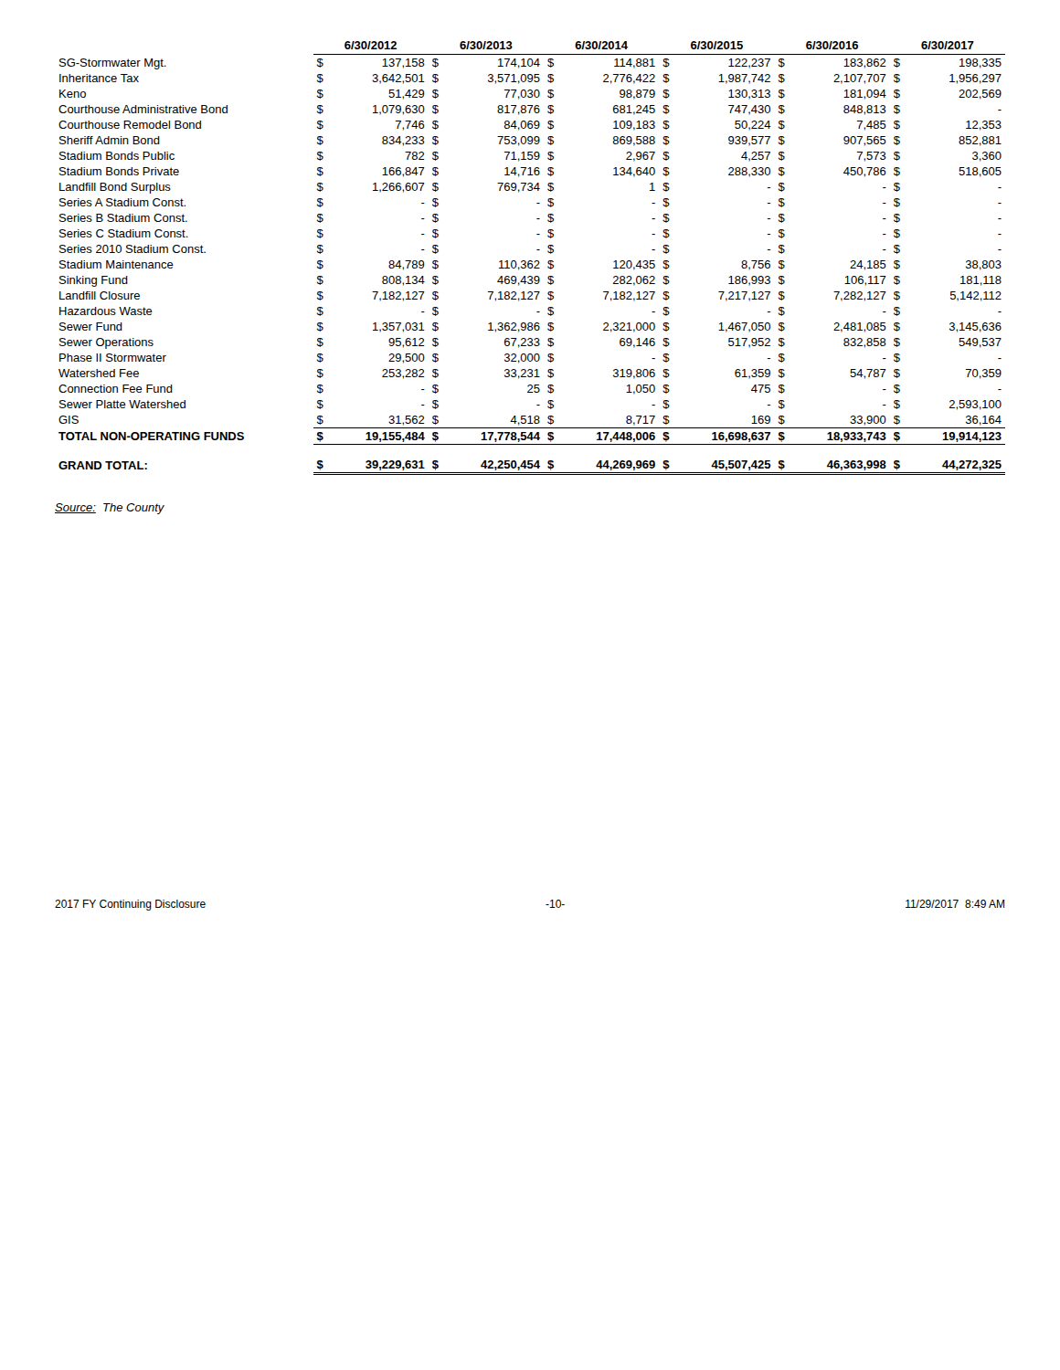| | 6/30/2012 | 6/30/2013 | 6/30/2014 | 6/30/2015 | 6/30/2016 | 6/30/2017 |
| --- | --- | --- | --- | --- | --- | --- |
| SG-Stormwater Mgt. | $ | 137,158 | $ | 174,104 | $ | 114,881 | $ | 122,237 | $ | 183,862 | $ | 198,335 |
| Inheritance Tax | $ | 3,642,501 | $ | 3,571,095 | $ | 2,776,422 | $ | 1,987,742 | $ | 2,107,707 | $ | 1,956,297 |
| Keno | $ | 51,429 | $ | 77,030 | $ | 98,879 | $ | 130,313 | $ | 181,094 | $ | 202,569 |
| Courthouse Administrative Bond | $ | 1,079,630 | $ | 817,876 | $ | 681,245 | $ | 747,430 | $ | 848,813 | $ | - |
| Courthouse Remodel Bond | $ | 7,746 | $ | 84,069 | $ | 109,183 | $ | 50,224 | $ | 7,485 | $ | 12,353 |
| Sheriff Admin Bond | $ | 834,233 | $ | 753,099 | $ | 869,588 | $ | 939,577 | $ | 907,565 | $ | 852,881 |
| Stadium Bonds Public | $ | 782 | $ | 71,159 | $ | 2,967 | $ | 4,257 | $ | 7,573 | $ | 3,360 |
| Stadium Bonds Private | $ | 166,847 | $ | 14,716 | $ | 134,640 | $ | 288,330 | $ | 450,786 | $ | 518,605 |
| Landfill Bond Surplus | $ | 1,266,607 | $ | 769,734 | $ | 1 | $ | - | $ | - | $ | - |
| Series A Stadium Const. | $ | - | $ | - | $ | - | $ | - | $ | - | $ | - |
| Series B Stadium Const. | $ | - | $ | - | $ | - | $ | - | $ | - | $ | - |
| Series C Stadium Const. | $ | - | $ | - | $ | - | $ | - | $ | - | $ | - |
| Series 2010 Stadium Const. | $ | - | $ | - | $ | - | $ | - | $ | - | $ | - |
| Stadium Maintenance | $ | 84,789 | $ | 110,362 | $ | 120,435 | $ | 8,756 | $ | 24,185 | $ | 38,803 |
| Sinking Fund | $ | 808,134 | $ | 469,439 | $ | 282,062 | $ | 186,993 | $ | 106,117 | $ | 181,118 |
| Landfill Closure | $ | 7,182,127 | $ | 7,182,127 | $ | 7,182,127 | $ | 7,217,127 | $ | 7,282,127 | $ | 5,142,112 |
| Hazardous Waste | $ | - | $ | - | $ | - | $ | - | $ | - | $ | - |
| Sewer Fund | $ | 1,357,031 | $ | 1,362,986 | $ | 2,321,000 | $ | 1,467,050 | $ | 2,481,085 | $ | 3,145,636 |
| Sewer Operations | $ | 95,612 | $ | 67,233 | $ | 69,146 | $ | 517,952 | $ | 832,858 | $ | 549,537 |
| Phase II Stormwater | $ | 29,500 | $ | 32,000 | $ | - | $ | - | $ | - | $ | - |
| Watershed Fee | $ | 253,282 | $ | 33,231 | $ | 319,806 | $ | 61,359 | $ | 54,787 | $ | 70,359 |
| Connection Fee Fund | $ | - | $ | 25 | $ | 1,050 | $ | 475 | $ | - | $ | - |
| Sewer Platte Watershed | $ | - | $ | - | $ | - | $ | - | $ | - | $ | 2,593,100 |
| GIS | $ | 31,562 | $ | 4,518 | $ | 8,717 | $ | 169 | $ | 33,900 | $ | 36,164 |
| TOTAL NON-OPERATING FUNDS | $ | 19,155,484 | $ | 17,778,544 | $ | 17,448,006 | $ | 16,698,637 | $ | 18,933,743 | $ | 19,914,123 |
| GRAND TOTAL: | $ | 39,229,631 | $ | 42,250,454 | $ | 44,269,969 | $ | 45,507,425 | $ | 46,363,998 | $ | 44,272,325 |
Source: The County
2017 FY Continuing Disclosure
-10-
11/29/2017 8:49 AM